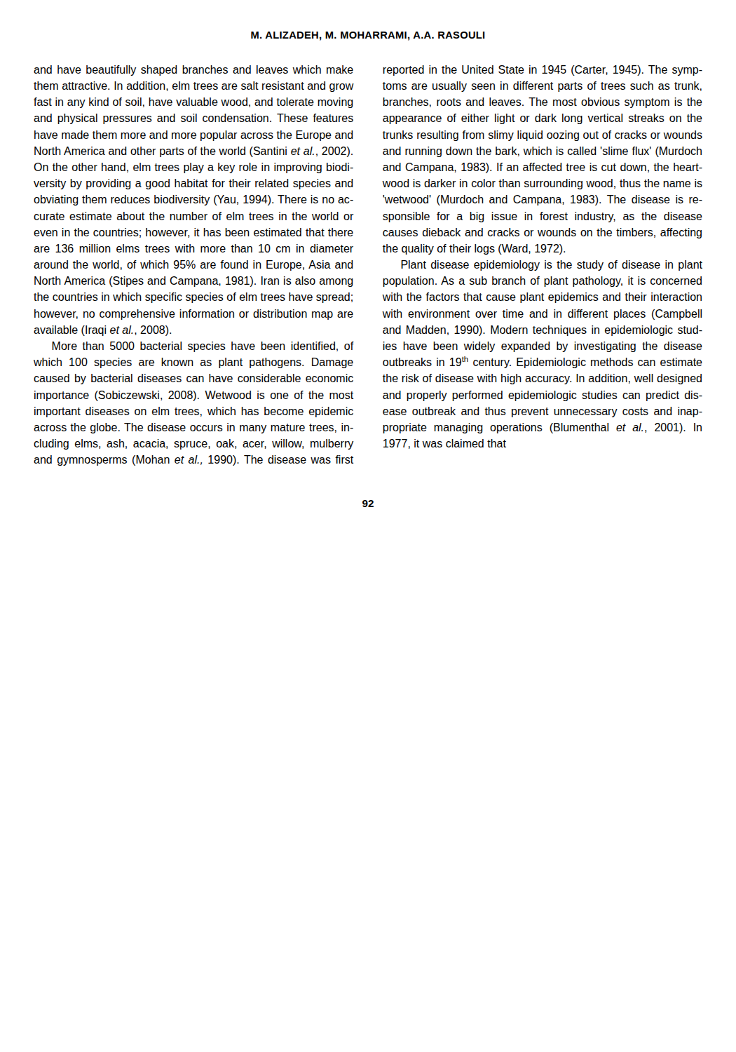M. ALIZADEH, M. MOHARRAMI, A.A. RASOULI
and have beautifully shaped branches and leaves which make them attractive. In addition, elm trees are salt resistant and grow fast in any kind of soil, have valuable wood, and tolerate moving and physical pressures and soil condensation. These features have made them more and more popular across the Europe and North America and other parts of the world (Santini et al., 2002). On the other hand, elm trees play a key role in improving biodiversity by providing a good habitat for their related species and obviating them reduces biodiversity (Yau, 1994). There is no accurate estimate about the number of elm trees in the world or even in the countries; however, it has been estimated that there are 136 million elms trees with more than 10 cm in diameter around the world, of which 95% are found in Europe, Asia and North America (Stipes and Campana, 1981). Iran is also among the countries in which specific species of elm trees have spread; however, no comprehensive information or distribution map are available (Iraqi et al., 2008).
More than 5000 bacterial species have been identified, of which 100 species are known as plant pathogens. Damage caused by bacterial diseases can have considerable economic importance (Sobiczewski, 2008). Wetwood is one of the most important diseases on elm trees, which has become epidemic across the globe. The disease occurs in many mature trees, including elms, ash, acacia, spruce, oak, acer, willow, mulberry and gymnosperms (Mohan et al., 1990). The disease was first reported in the United State in 1945 (Carter, 1945). The symptoms are usually seen in different parts of trees such as trunk, branches, roots and leaves. The most obvious symptom is the appearance of either light or dark long vertical streaks on the trunks resulting from slimy liquid oozing out of cracks or wounds and running down the bark, which is called 'slime flux' (Murdoch and Campana, 1983). If an affected tree is cut down, the heartwood is darker in color than surrounding wood, thus the name is 'wetwood' (Murdoch and Campana, 1983). The disease is responsible for a big issue in forest industry, as the disease causes dieback and cracks or wounds on the timbers, affecting the quality of their logs (Ward, 1972).
Plant disease epidemiology is the study of disease in plant population. As a sub branch of plant pathology, it is concerned with the factors that cause plant epidemics and their interaction with environment over time and in different places (Campbell and Madden, 1990). Modern techniques in epidemiologic studies have been widely expanded by investigating the disease outbreaks in 19th century. Epidemiologic methods can estimate the risk of disease with high accuracy. In addition, well designed and properly performed epidemiologic studies can predict disease outbreak and thus prevent unnecessary costs and inappropriate managing operations (Blumenthal et al., 2001). In 1977, it was claimed that
92